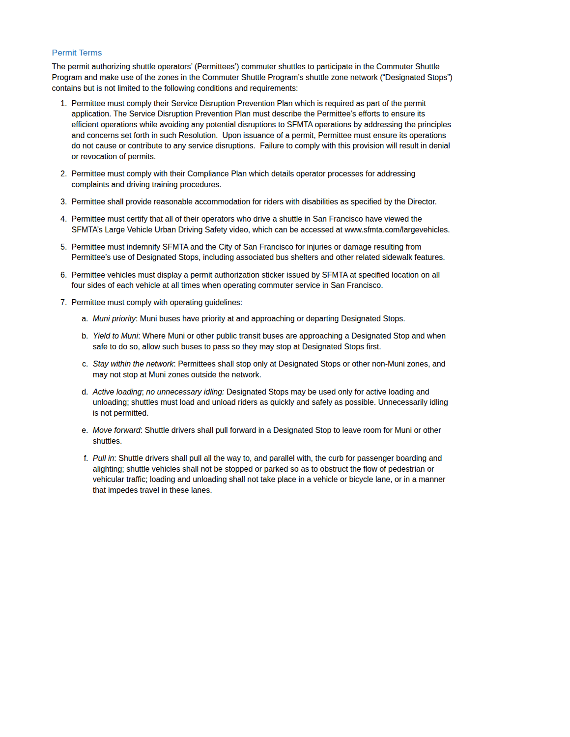Permit Terms
The permit authorizing shuttle operators’ (Permittees’) commuter shuttles to participate in the Commuter Shuttle Program and make use of the zones in the Commuter Shuttle Program’s shuttle zone network (“Designated Stops”) contains but is not limited to the following conditions and requirements:
Permittee must comply their Service Disruption Prevention Plan which is required as part of the permit application. The Service Disruption Prevention Plan must describe the Permittee’s efforts to ensure its efficient operations while avoiding any potential disruptions to SFMTA operations by addressing the principles and concerns set forth in such Resolution. Upon issuance of a permit, Permittee must ensure its operations do not cause or contribute to any service disruptions. Failure to comply with this provision will result in denial or revocation of permits.
Permittee must comply with their Compliance Plan which details operator processes for addressing complaints and driving training procedures.
Permittee shall provide reasonable accommodation for riders with disabilities as specified by the Director.
Permittee must certify that all of their operators who drive a shuttle in San Francisco have viewed the SFMTA’s Large Vehicle Urban Driving Safety video, which can be accessed at www.sfmta.com/largevehicles.
Permittee must indemnify SFMTA and the City of San Francisco for injuries or damage resulting from Permittee’s use of Designated Stops, including associated bus shelters and other related sidewalk features.
Permittee vehicles must display a permit authorization sticker issued by SFMTA at specified location on all four sides of each vehicle at all times when operating commuter service in San Francisco.
Permittee must comply with operating guidelines:
Muni priority: Muni buses have priority at and approaching or departing Designated Stops.
Yield to Muni: Where Muni or other public transit buses are approaching a Designated Stop and when safe to do so, allow such buses to pass so they may stop at Designated Stops first.
Stay within the network: Permittees shall stop only at Designated Stops or other non-Muni zones, and may not stop at Muni zones outside the network.
Active loading; no unnecessary idling: Designated Stops may be used only for active loading and unloading; shuttles must load and unload riders as quickly and safely as possible. Unnecessarily idling is not permitted.
Move forward: Shuttle drivers shall pull forward in a Designated Stop to leave room for Muni or other shuttles.
Pull in: Shuttle drivers shall pull all the way to, and parallel with, the curb for passenger boarding and alighting; shuttle vehicles shall not be stopped or parked so as to obstruct the flow of pedestrian or vehicular traffic; loading and unloading shall not take place in a vehicle or bicycle lane, or in a manner that impedes travel in these lanes.